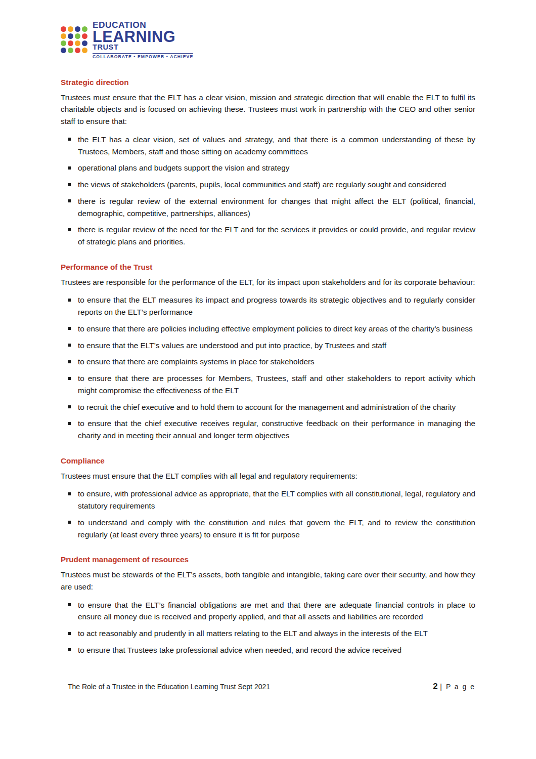EDUCATION LEARNING TRUST COLLABORATE • EMPOWER • ACHIEVE
Strategic direction
Trustees must ensure that the ELT has a clear vision, mission and strategic direction that will enable the ELT to fulfil its charitable objects and is focused on achieving these. Trustees must work in partnership with the CEO and other senior staff to ensure that:
the ELT has a clear vision, set of values and strategy, and that there is a common understanding of these by Trustees, Members, staff and those sitting on academy committees
operational plans and budgets support the vision and strategy
the views of stakeholders (parents, pupils, local communities and staff) are regularly sought and considered
there is regular review of the external environment for changes that might affect the ELT (political, financial, demographic, competitive, partnerships, alliances)
there is regular review of the need for the ELT and for the services it provides or could provide, and regular review of strategic plans and priorities.
Performance of the Trust
Trustees are responsible for the performance of the ELT, for its impact upon stakeholders and for its corporate behaviour:
to ensure that the ELT measures its impact and progress towards its strategic objectives and to regularly consider reports on the ELT’s performance
to ensure that there are policies including effective employment policies to direct key areas of the charity’s business
to ensure that the ELT’s values are understood and put into practice, by Trustees and staff
to ensure that there are complaints systems in place for stakeholders
to ensure that there are processes for Members, Trustees, staff and other stakeholders to report activity which might compromise the effectiveness of the ELT
to recruit the chief executive and to hold them to account for the management and administration of the charity
to ensure that the chief executive receives regular, constructive feedback on their performance in managing the charity and in meeting their annual and longer term objectives
Compliance
Trustees must ensure that the ELT complies with all legal and regulatory requirements:
to ensure, with professional advice as appropriate, that the ELT complies with all constitutional, legal, regulatory and statutory requirements
to understand and comply with the constitution and rules that govern the ELT, and to review the constitution regularly (at least every three years) to ensure it is fit for purpose
Prudent management of resources
Trustees must be stewards of the ELT’s assets, both tangible and intangible, taking care over their security, and how they are used:
to ensure that the ELT’s financial obligations are met and that there are adequate financial controls in place to ensure all money due is received and properly applied, and that all assets and liabilities are recorded
to act reasonably and prudently in all matters relating to the ELT and always in the interests of the ELT
to ensure that Trustees take professional advice when needed, and record the advice received
The Role of a Trustee in the Education Learning Trust Sept 2021 2 | P a g e